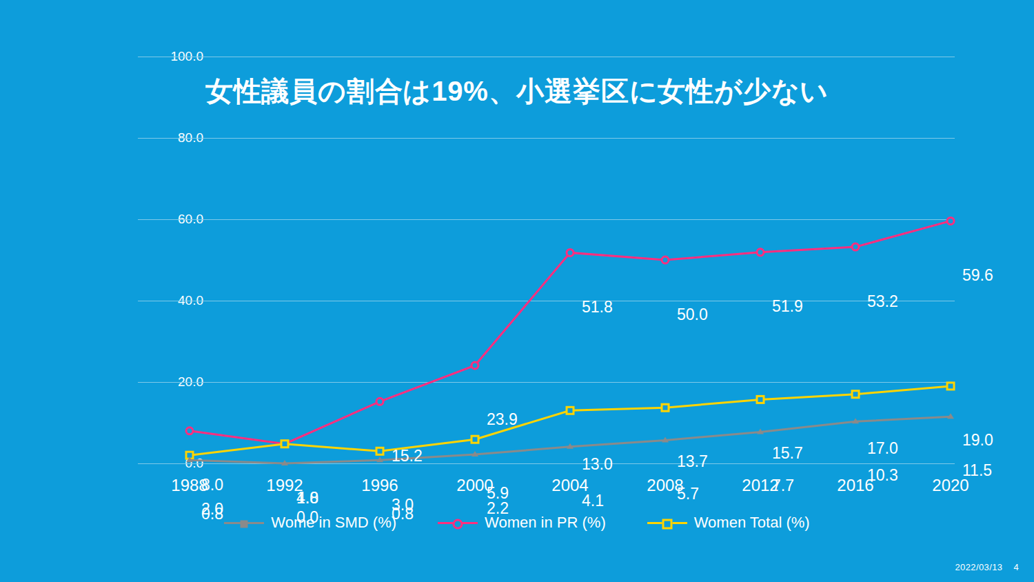女性議員の割合は19%、小選挙区に女性が少ない
100.0
80.0
60.0
40.0
20.0
0.0
8.0
4.8
15.2
23.9
51.8
50.0
51.9
53.2
59.6
2.0
1.0
3.0
5.9
13.0
13.7
15.7
17.0
19.0
0.8
0.0
0.8
2.2
4.1
5.7
7.7
10.3
11.5
1988
1992
1996
2000
2004
2008
2012
2016
2020
Wome in SMD (%)
Women in PR (%)
Women Total (%)
2022/03/13 4